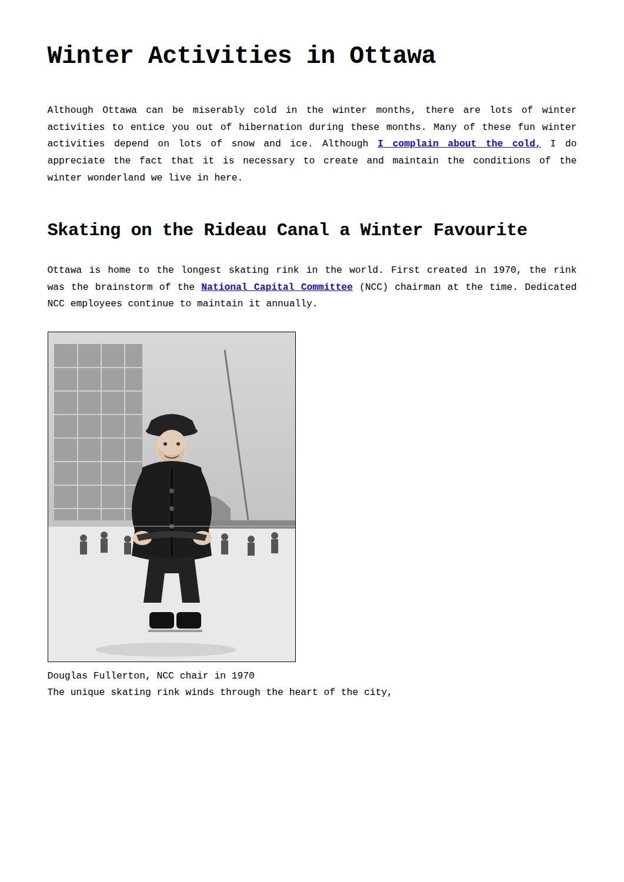Winter Activities in Ottawa
Although Ottawa can be miserably cold in the winter months, there are lots of winter activities to entice you out of hibernation during these months. Many of these fun winter activities depend on lots of snow and ice. Although I complain about the cold, I do appreciate the fact that it is necessary to create and maintain the conditions of the winter wonderland we live in here.
Skating on the Rideau Canal a Winter Favourite
Ottawa is home to the longest skating rink in the world. First created in 1970, the rink was the brainstorm of the National Capital Committee (NCC) chairman at the time. Dedicated NCC employees continue to maintain it annually.
Douglas Fullerton, NCC chair in 1970
The unique skating rink winds through the heart of the city,